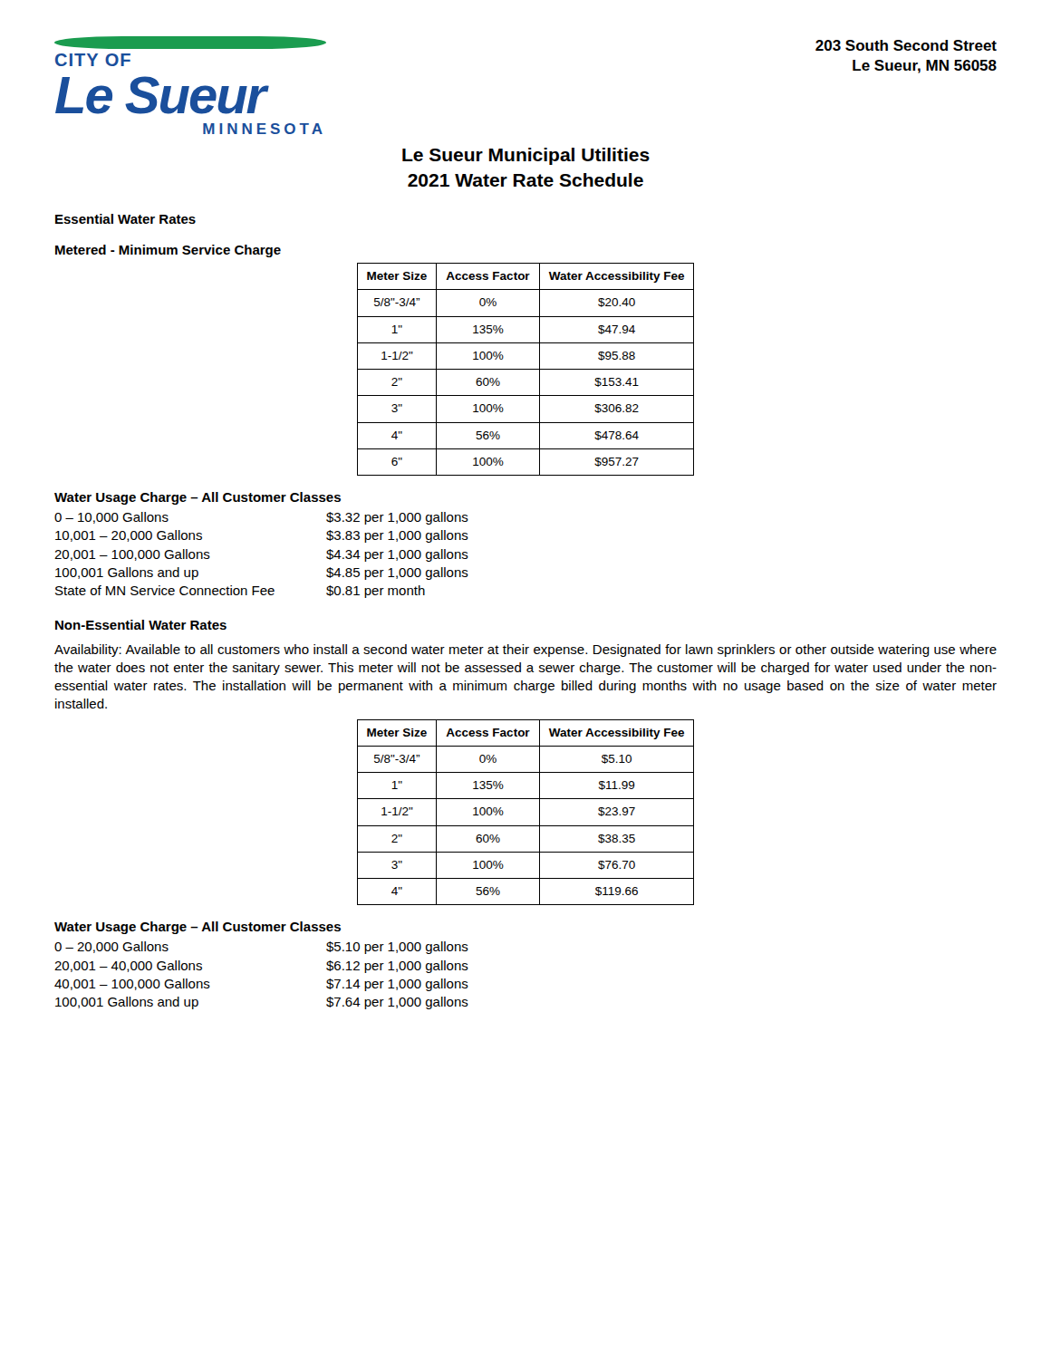CITY OF
Le Sueur
MINNESOTA
203 South Second Street
Le Sueur, MN 56058
Le Sueur Municipal Utilities2021 Water Rate Schedule
Essential Water Rates
Metered - Minimum Service Charge
| Meter Size | Access Factor | Water Accessibility Fee |
| --- | --- | --- |
| 5/8"-3/4” | 0% | $20.40 |
| 1" | 135% | $47.94 |
| 1-1/2" | 100% | $95.88 |
| 2" | 60% | $153.41 |
| 3" | 100% | $306.82 |
| 4" | 56% | $478.64 |
| 6" | 100% | $957.27 |
Water Usage Charge – All Customer Classes
0 – 10,000 Gallons$3.32 per 1,000 gallons
10,001 – 20,000 Gallons$3.83 per 1,000 gallons
20,001 – 100,000 Gallons$4.34 per 1,000 gallons
100,001 Gallons and up$4.85 per 1,000 gallons
State of MN Service Connection Fee$0.81 per month
Non-Essential Water Rates
Availability: Available to all customers who install a second water meter at their expense. Designated for lawn sprinklers or other outside watering use where the water does not enter the sanitary sewer. This meter will not be assessed a sewer charge. The customer will be charged for water used under the non-essential water rates. The installation will be permanent with a minimum charge billed during months with no usage based on the size of water meter installed.
| Meter Size | Access Factor | Water Accessibility Fee |
| --- | --- | --- |
| 5/8"-3/4” | 0% | $5.10 |
| 1" | 135% | $11.99 |
| 1-1/2" | 100% | $23.97 |
| 2" | 60% | $38.35 |
| 3" | 100% | $76.70 |
| 4" | 56% | $119.66 |
Water Usage Charge – All Customer Classes
0 – 20,000 Gallons$5.10 per 1,000 gallons
20,001 – 40,000 Gallons$6.12 per 1,000 gallons
40,001 – 100,000 Gallons$7.14 per 1,000 gallons
100,001 Gallons and up$7.64 per 1,000 gallons